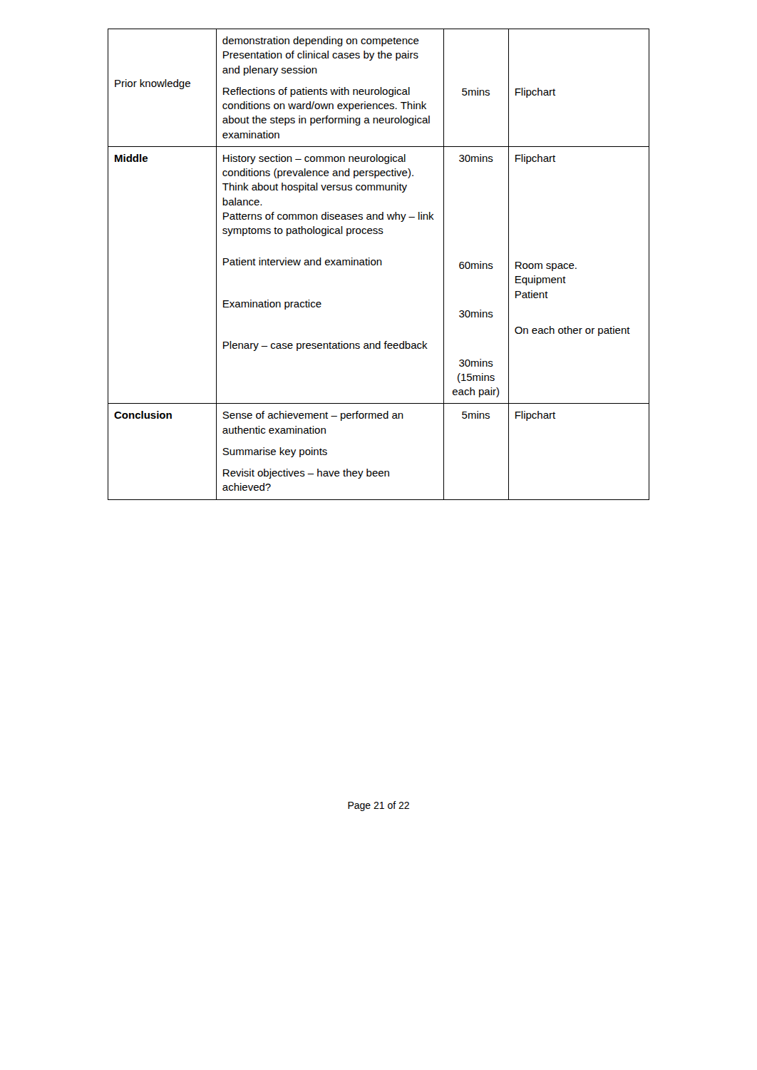| Prior knowledge | demonstration depending on competence Presentation of clinical cases by the pairs and plenary session Reflections of patients with neurological conditions on ward/own experiences. Think about the steps in performing a neurological examination | 5mins | Flipchart |
| Middle | History section – common neurological conditions (prevalence and perspective). Think about hospital versus community balance. Patterns of common diseases and why – link symptoms to pathological process Patient interview and examination Examination practice Plenary – case presentations and feedback | 30mins 60mins 30mins 30mins (15mins each pair) | Flipchart Room space. Equipment Patient On each other or patient |
| Conclusion | Sense of achievement – performed an authentic examination Summarise key points Revisit objectives – have they been achieved? | 5mins | Flipchart |
Page 21 of 22